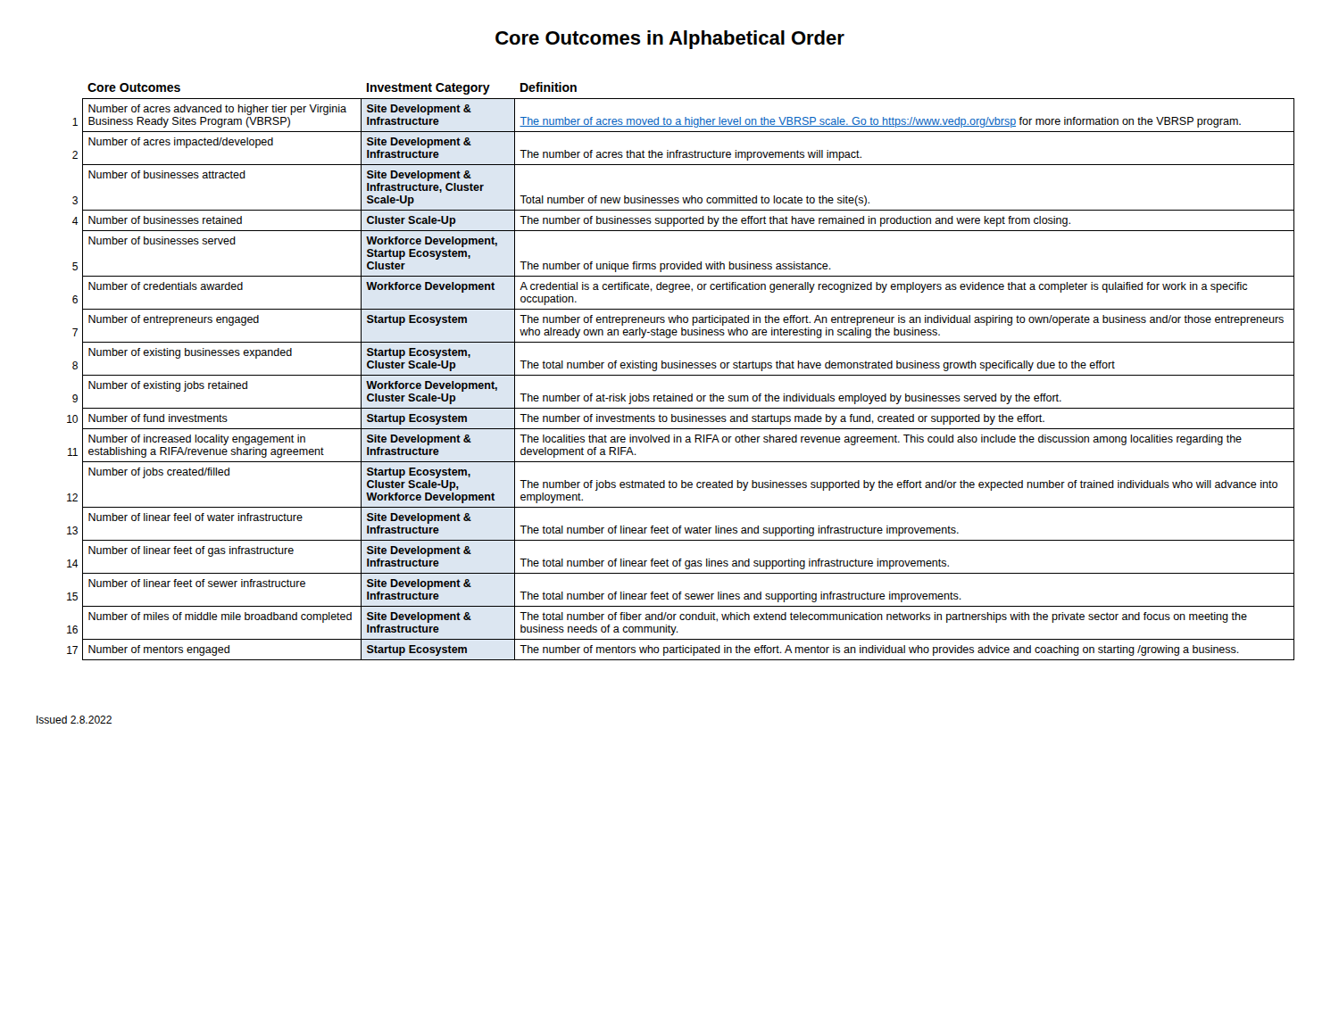Core Outcomes in Alphabetical Order
| | Core Outcomes | Investment Category | Definition |
| --- | --- | --- | --- |
| 1 | Number of acres advanced to higher tier per Virginia Business Ready Sites Program (VBRSP) | Site Development & Infrastructure | The number of acres moved to a higher level on the VBRSP scale. Go to https://www.vedp.org/vbrsp for more information on the VBRSP program. |
| 2 | Number of acres impacted/developed | Site Development & Infrastructure | The number of acres that the infrastructure improvements will impact. |
| 3 | Number of businesses attracted | Site Development & Infrastructure, Cluster Scale-Up | Total number of new businesses who committed to locate to the site(s). |
| 4 | Number of businesses retained | Cluster Scale-Up | The number of businesses supported by the effort that have remained in production and were kept from closing. |
| 5 | Number of businesses served | Workforce Development, Startup Ecosystem, Cluster | The number of unique firms provided with business assistance. |
| 6 | Number of credentials awarded | Workforce Development | A credential is a certificate, degree, or certification generally recognized by employers as evidence that a completer is qulaified for work in a specific occupation. |
| 7 | Number of entrepreneurs engaged | Startup Ecosystem | The number of entrepreneurs who participated in the effort. An entrepreneur is an individual aspiring to own/operate a business and/or those entrepreneurs who already own an early-stage business who are interesting in scaling the business. |
| 8 | Number of existing businesses expanded | Startup Ecosystem, Cluster Scale-Up | The total number of existing businesses or startups that have demonstrated business growth specifically due to the effort |
| 9 | Number of existing jobs retained | Workforce Development, Cluster Scale-Up | The number of at-risk jobs retained or the sum of the individuals employed by businesses served by the effort. |
| 10 | Number of fund investments | Startup Ecosystem | The number of investments to businesses and startups made by a fund, created or supported by the effort. |
| 11 | Number of increased locality engagement in establishing a RIFA/revenue sharing agreement | Site Development & Infrastructure | The localities that are involved in a RIFA or other shared revenue agreement. This could also include the discussion among localities regarding the development of a RIFA. |
| 12 | Number of jobs created/filled | Startup Ecosystem, Cluster Scale-Up, Workforce Development | The number of jobs estmated to be created by businesses supported by the effort and/or the expected number of trained individuals who will advance into employment. |
| 13 | Number of linear feel of water infrastructure | Site Development & Infrastructure | The total number of linear feet of water lines and supporting infrastructure improvements. |
| 14 | Number of linear feet of gas infrastructure | Site Development & Infrastructure | The total number of linear feet of gas lines and supporting infrastructure improvements. |
| 15 | Number of linear feet of sewer infrastructure | Site Development & Infrastructure | The total number of linear feet of sewer lines and supporting infrastructure improvements. |
| 16 | Number of miles of middle mile broadband completed | Site Development & Infrastructure | The total number of fiber and/or conduit, which extend telecommunication networks in partnerships with the private sector and focus on meeting the business needs of a community. |
| 17 | Number of mentors engaged | Startup Ecosystem | The number of mentors who participated in the effort. A mentor is an individual who provides advice and coaching on starting /growing a business. |
Issued 2.8.2022